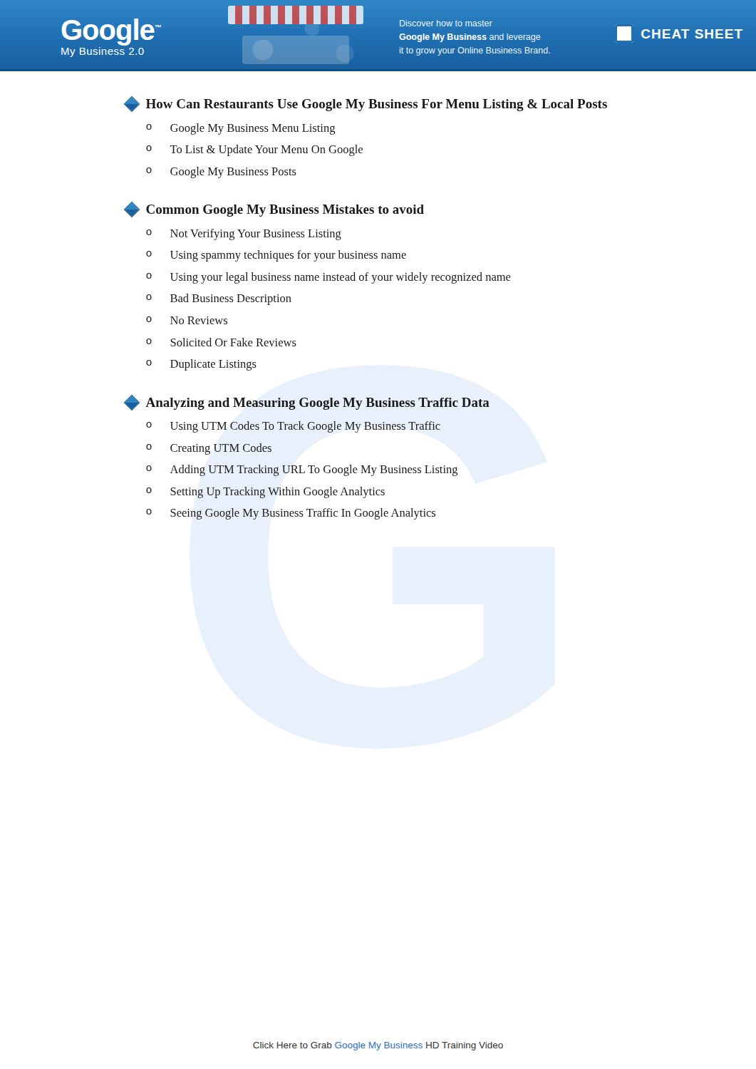Google™ My Business 2.0
Discover how to master
Google My Business and leverage
it to grow your Online Business Brand.
CHEAT SHEET
G
How Can Restaurants Use Google My Business For Menu Listing & Local Posts
Google My Business Menu Listing
To List & Update Your Menu On Google
Google My Business Posts
Common Google My Business Mistakes to avoid
Not Verifying Your Business Listing
Using spammy techniques for your business name
Using your legal business name instead of your widely recognized name
Bad Business Description
No Reviews
Solicited Or Fake Reviews
Duplicate Listings
Analyzing and Measuring Google My Business Traffic Data
Using UTM Codes To Track Google My Business Traffic
Creating UTM Codes
Adding UTM Tracking URL To Google My Business Listing
Setting Up Tracking Within Google Analytics
Seeing Google My Business Traffic In Google Analytics
Click Here to Grab Google My Business HD Training Video